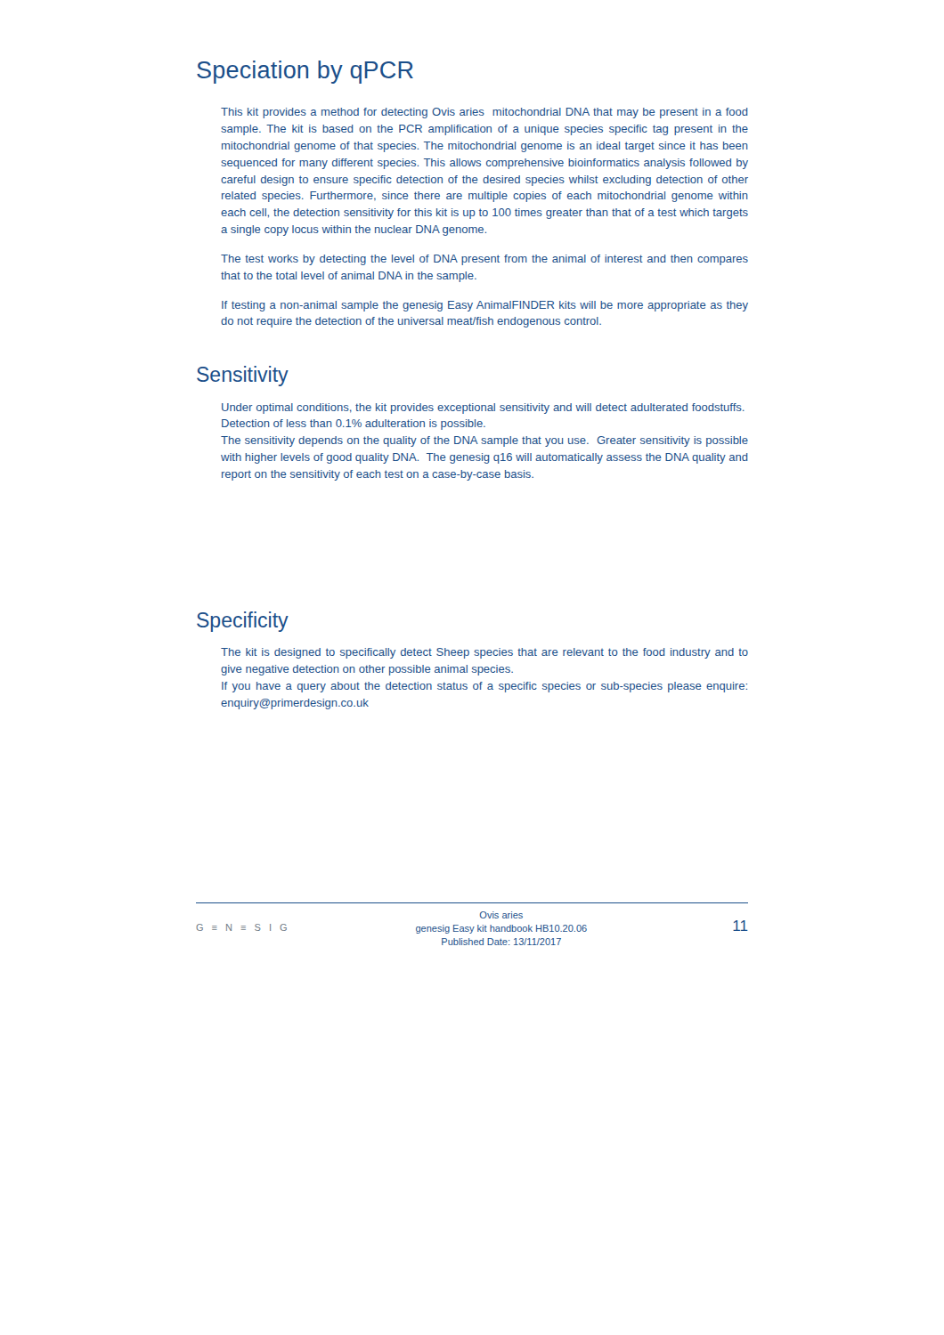Speciation by qPCR
This kit provides a method for detecting Ovis aries mitochondrial DNA that may be present in a food sample. The kit is based on the PCR amplification of a unique species specific tag present in the mitochondrial genome of that species. The mitochondrial genome is an ideal target since it has been sequenced for many different species. This allows comprehensive bioinformatics analysis followed by careful design to ensure specific detection of the desired species whilst excluding detection of other related species. Furthermore, since there are multiple copies of each mitochondrial genome within each cell, the detection sensitivity for this kit is up to 100 times greater than that of a test which targets a single copy locus within the nuclear DNA genome.
The test works by detecting the level of DNA present from the animal of interest and then compares that to the total level of animal DNA in the sample.
If testing a non-animal sample the genesig Easy AnimalFINDER kits will be more appropriate as they do not require the detection of the universal meat/fish endogenous control.
Sensitivity
Under optimal conditions, the kit provides exceptional sensitivity and will detect adulterated foodstuffs. Detection of less than 0.1% adulteration is possible.
The sensitivity depends on the quality of the DNA sample that you use. Greater sensitivity is possible with higher levels of good quality DNA. The genesig q16 will automatically assess the DNA quality and report on the sensitivity of each test on a case-by-case basis.
Specificity
The kit is designed to specifically detect Sheep species that are relevant to the food industry and to give negative detection on other possible animal species.
If you have a query about the detection status of a specific species or sub-species please enquire: enquiry@primerdesign.co.uk
G ≡ N ≡ S I G
Ovis aries
genesig Easy kit handbook HB10.20.06
Published Date: 13/11/2017
11